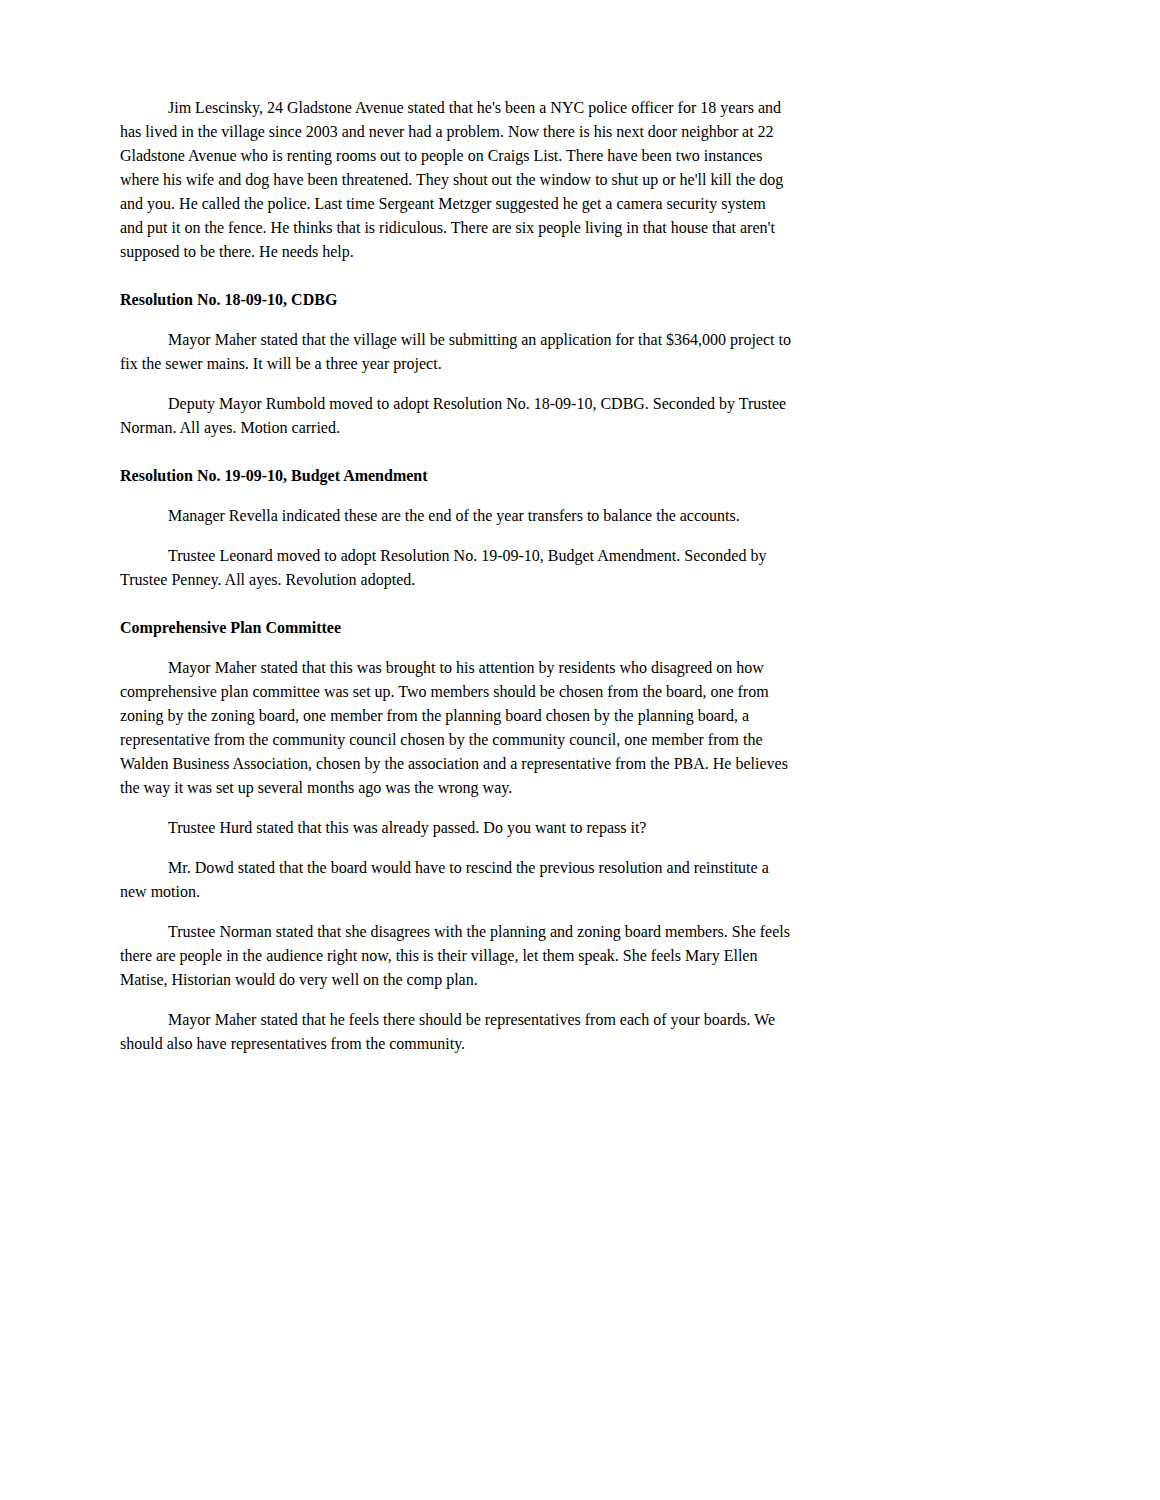Jim Lescinsky, 24 Gladstone Avenue stated that he's been a NYC police officer for 18 years and has lived in the village since 2003 and never had a problem. Now there is his next door neighbor at 22 Gladstone Avenue who is renting rooms out to people on Craigs List. There have been two instances where his wife and dog have been threatened. They shout out the window to shut up or he'll kill the dog and you. He called the police. Last time Sergeant Metzger suggested he get a camera security system and put it on the fence. He thinks that is ridiculous. There are six people living in that house that aren't supposed to be there. He needs help.
Resolution No. 18-09-10, CDBG
Mayor Maher stated that the village will be submitting an application for that $364,000 project to fix the sewer mains. It will be a three year project.
Deputy Mayor Rumbold moved to adopt Resolution No. 18-09-10, CDBG. Seconded by Trustee Norman. All ayes. Motion carried.
Resolution No. 19-09-10, Budget Amendment
Manager Revella indicated these are the end of the year transfers to balance the accounts.
Trustee Leonard moved to adopt Resolution No. 19-09-10, Budget Amendment. Seconded by Trustee Penney. All ayes. Revolution adopted.
Comprehensive Plan Committee
Mayor Maher stated that this was brought to his attention by residents who disagreed on how comprehensive plan committee was set up. Two members should be chosen from the board, one from zoning by the zoning board, one member from the planning board chosen by the planning board, a representative from the community council chosen by the community council, one member from the Walden Business Association, chosen by the association and a representative from the PBA. He believes the way it was set up several months ago was the wrong way.
Trustee Hurd stated that this was already passed. Do you want to repass it?
Mr. Dowd stated that the board would have to rescind the previous resolution and reinstitute a new motion.
Trustee Norman stated that she disagrees with the planning and zoning board members. She feels there are people in the audience right now, this is their village, let them speak. She feels Mary Ellen Matise, Historian would do very well on the comp plan.
Mayor Maher stated that he feels there should be representatives from each of your boards. We should also have representatives from the community.